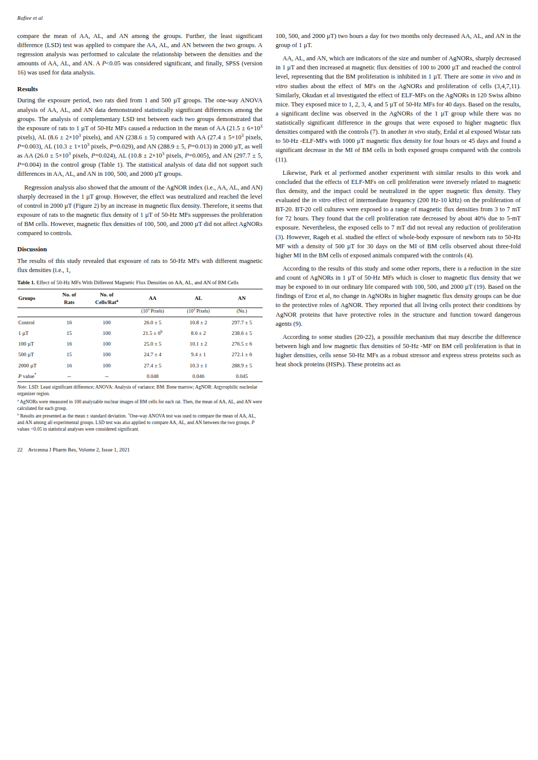Rafiee et al
compare the mean of AA, AL, and AN among the groups. Further, the least significant difference (LSD) test was applied to compare the AA, AL, and AN between the two groups. A regression analysis was performed to calculate the relationship between the densities and the amounts of AA, AL, and AN. A P<0.05 was considered significant, and finally, SPSS (version 16) was used for data analysis.
Results
During the exposure period, two rats died from 1 and 500 µT groups. The one-way ANOVA analysis of AA, AL, and AN data demonstrated statistically significant differences among the groups. The analysis of complementary LSD test between each two groups demonstrated that the exposure of rats to 1 µT of 50-Hz MFs caused a reduction in the mean of AA (21.5 ± 6×103 pixels), AL (8.6 ± 2×103 pixels), and AN (238.6 ± 5) compared with AA (27.4 ± 5×103 pixels, P=0.003), AL (10.3 ± 1×103 pixels, P=0.029), and AN (288.9 ± 5, P=0.013) in 2000 µT, as well as AA (26.0 ± 5×103 pixels, P=0.024), AL (10.8 ± 2×103 pixels, P=0.005), and AN (297.7 ± 5, P=0.004) in the control group (Table 1). The statistical analysis of data did not support such differences in AA, AL, and AN in 100, 500, and 2000 µT groups.
Regression analysis also showed that the amount of the AgNOR index (i.e., AA, AL, and AN) sharply decreased in the 1 µT group. However, the effect was neutralized and reached the level of control in 2000 µT (Figure 2) by an increase in magnetic flux density. Therefore, it seems that exposure of rats to the magnetic flux density of 1 µT of 50-Hz MFs suppresses the proliferation of BM cells. However, magnetic flux densities of 100, 500, and 2000 µT did not affect AgNORs compared to controls.
Discussion
The results of this study revealed that exposure of rats to 50-Hz MFs with different magnetic flux densities (i.e., 1,
Table 1. Effect of 50-Hz MFs With Different Magnetic Flux Densities on AA, AL, and AN of BM Cells
| Groups | No. of Rats | No. of Cells/Rat a | AA | AL | AN |
| --- | --- | --- | --- | --- | --- |
| | | | (10 3 Pixels) | (10 3 Pixels) | (No.) |
| Control | 16 | 100 | 26.0 ± 5 | 10.8 ± 2 | 297.7 ± 5 |
| 1 µT | 15 | 100 | 21.5 ± 6 b | 8.6 ± 2 | 238.6 ± 5 |
| 100 µT | 16 | 100 | 25.0 ± 5 | 10.1 ± 2 | 276.5 ± 6 |
| 500 µT | 15 | 100 | 24.7 ± 4 | 9.4 ± 1 | 272.1 ± 6 |
| 2000 µT | 16 | 100 | 27.4 ± 5 | 10.3 ± 1 | 288.9 ± 5 |
| P value * | -- | -- | 0.048 | 0.046 | 0.045 |
Note. LSD: Least significant difference; ANOVA: Analysis of variance; BM: Bone marrow; AgNOR: Argyrophilic nucleolar organizer region.
a AgNORs were measured in 100 analyzable nuclear images of BM cells for each rat. Then, the mean of AA, AL, and AN were calculated for each group.
b Results are presented as the mean ± standard deviation. *One-way ANOVA test was used to compare the mean of AA, AL, and AN among all experimental groups. LSD test was also applied to compare AA, AL, and AN between the two groups. P values <0.05 in statistical analyses were considered significant.
100, 500, and 2000 µT) two hours a day for two months only decreased AA, AL, and AN in the group of 1 µT.
AA, AL, and AN, which are indicators of the size and number of AgNORs, sharply decreased in 1 µT and then increased at magnetic flux densities of 100 to 2000 µT and reached the control level, representing that the BM proliferation is inhibited in 1 µT. There are some in vivo and in vitro studies about the effect of MFs on the AgNORs and proliferation of cells (3,4,7,11). Similarly, Okudan et al investigated the effect of ELF-MFs on the AgNORs in 120 Swiss albino mice. They exposed mice to 1, 2, 3, 4, and 5 µT of 50-Hz MFs for 40 days. Based on the results, a significant decline was observed in the AgNORs of the 1 µT group while there was no statistically significant difference in the groups that were exposed to higher magnetic flux densities compared with the controls (7). In another in vivo study, Erdal et al exposed Wistar rats to 50-Hz -ELF-MFs with 1000 µT magnetic flux density for four hours or 45 days and found a significant decrease in the MI of BM cells in both exposed groups compared with the controls (11).
Likewise, Park et al performed another experiment with similar results to this work and concluded that the effects of ELF-MFs on cell proliferation were inversely related to magnetic flux density, and the impact could be neutralized in the upper magnetic flux density. They evaluated the in vitro effect of intermediate frequency (200 Hz-10 kHz) on the proliferation of BT-20. BT-20 cell cultures were exposed to a range of magnetic flux densities from 3 to 7 mT for 72 hours. They found that the cell proliferation rate decreased by about 40% due to 5-mT exposure. Nevertheless, the exposed cells to 7 mT did not reveal any reduction of proliferation (3). However, Rageh et al. studied the effect of whole-body exposure of newborn rats to 50-Hz MF with a density of 500 µT for 30 days on the MI of BM cells observed about three-fold higher MI in the BM cells of exposed animals compared with the controls (4).
According to the results of this study and some other reports, there is a reduction in the size and count of AgNORs in 1 µT of 50-Hz MFs which is closer to magnetic flux density that we may be exposed to in our ordinary life compared with 100, 500, and 2000 µT (19). Based on the findings of Eroz et al, no change in AgNORs in higher magnetic flux density groups can be due to the protective roles of AgNOR. They reported that all living cells protect their conditions by AgNOR proteins that have protective roles in the structure and function toward dangerous agents (9).
According to some studies (20-22), a possible mechanism that may describe the difference between high and low magnetic flux densities of 50-Hz -MF on BM cell proliferation is that in higher densities, cells sense 50-Hz MFs as a robust stressor and express stress proteins such as heat shock proteins (HSPs). These proteins act as
22 Avicenna J Pharm Res, Volume 2, Issue 1, 2021